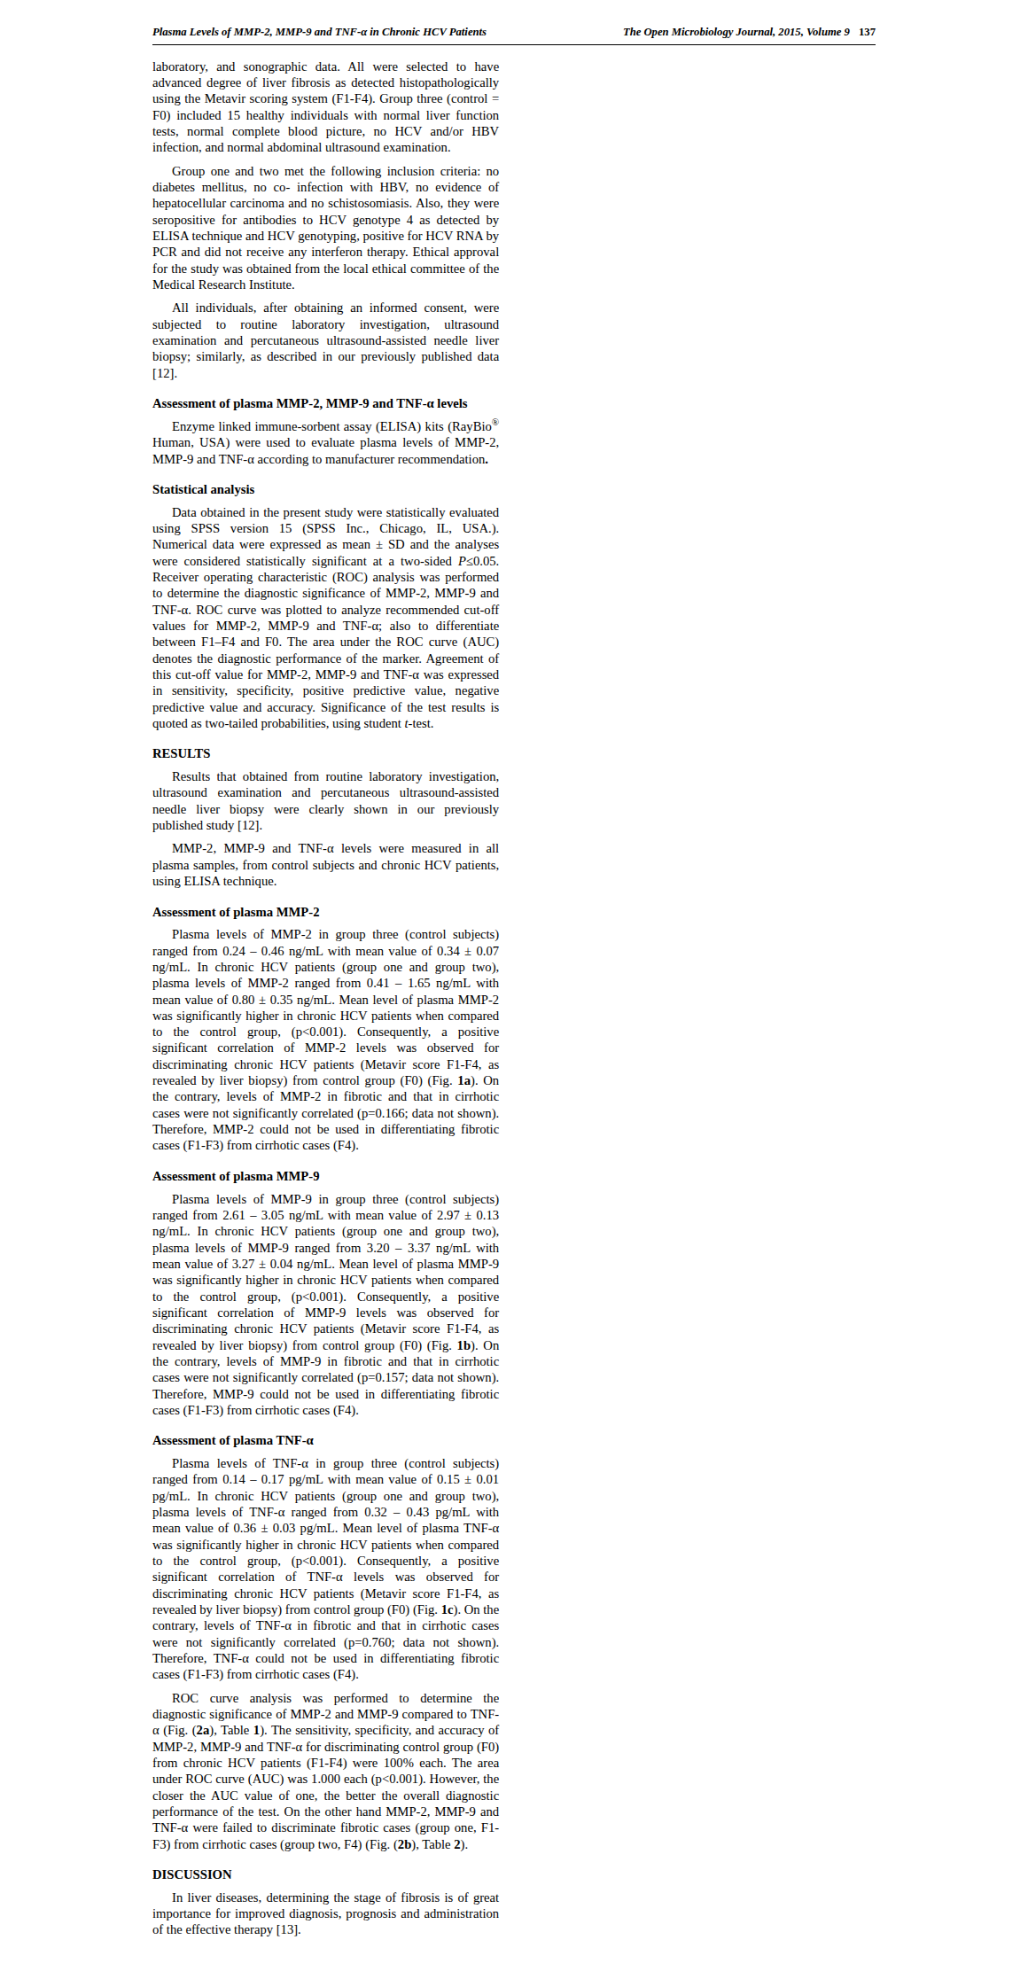Plasma Levels of MMP-2, MMP-9 and TNF-α in Chronic HCV Patients The Open Microbiology Journal, 2015, Volume 9137
laboratory, and sonographic data. All were selected to have advanced degree of liver fibrosis as detected histopathologically using the Metavir scoring system (F1-F4). Group three (control = F0) included 15 healthy individuals with normal liver function tests, normal complete blood picture, no HCV and/or HBV infection, and normal abdominal ultrasound examination.
Group one and two met the following inclusion criteria: no diabetes mellitus, no co- infection with HBV, no evidence of hepatocellular carcinoma and no schistosomiasis. Also, they were seropositive for antibodies to HCV genotype 4 as detected by ELISA technique and HCV genotyping, positive for HCV RNA by PCR and did not receive any interferon therapy. Ethical approval for the study was obtained from the local ethical committee of the Medical Research Institute.
All individuals, after obtaining an informed consent, were subjected to routine laboratory investigation, ultrasound examination and percutaneous ultrasound-assisted needle liver biopsy; similarly, as described in our previously published data [12].
Assessment of plasma MMP-2, MMP-9 and TNF-α levels
Enzyme linked immune-sorbent assay (ELISA) kits (RayBio® Human, USA) were used to evaluate plasma levels of MMP-2, MMP-9 and TNF-α according to manufacturer recommendation.
Statistical analysis
Data obtained in the present study were statistically evaluated using SPSS version 15 (SPSS Inc., Chicago, IL, USA.). Numerical data were expressed as mean ± SD and the analyses were considered statistically significant at a two-sided P≤0.05. Receiver operating characteristic (ROC) analysis was performed to determine the diagnostic significance of MMP-2, MMP-9 and TNF-α. ROC curve was plotted to analyze recommended cut-off values for MMP-2, MMP-9 and TNF-α; also to differentiate between F1–F4 and F0. The area under the ROC curve (AUC) denotes the diagnostic performance of the marker. Agreement of this cut-off value for MMP-2, MMP-9 and TNF-α was expressed in sensitivity, specificity, positive predictive value, negative predictive value and accuracy. Significance of the test results is quoted as two-tailed probabilities, using student t-test.
Results
Results that obtained from routine laboratory investigation, ultrasound examination and percutaneous ultrasound-assisted needle liver biopsy were clearly shown in our previously published study [12].
MMP-2, MMP-9 and TNF-α levels were measured in all plasma samples, from control subjects and chronic HCV patients, using ELISA technique.
Assessment of plasma MMP-2
Plasma levels of MMP-2 in group three (control subjects) ranged from 0.24 – 0.46 ng/mL with mean value of 0.34 ± 0.07 ng/mL. In chronic HCV patients (group one and group two), plasma levels of MMP-2 ranged from 0.41 – 1.65 ng/mL with mean value of 0.80 ± 0.35 ng/mL. Mean level of plasma MMP-2 was significantly higher in chronic HCV patients when compared to the control group, (p<0.001). Consequently, a positive significant correlation of MMP-2 levels was observed for discriminating chronic HCV patients (Metavir score F1-F4, as revealed by liver biopsy) from control group (F0) (Fig. 1a). On the contrary, levels of MMP-2 in fibrotic and that in cirrhotic cases were not significantly correlated (p=0.166; data not shown). Therefore, MMP-2 could not be used in differentiating fibrotic cases (F1-F3) from cirrhotic cases (F4).
Assessment of plasma MMP-9
Plasma levels of MMP-9 in group three (control subjects) ranged from 2.61 – 3.05 ng/mL with mean value of 2.97 ± 0.13 ng/mL. In chronic HCV patients (group one and group two), plasma levels of MMP-9 ranged from 3.20 – 3.37 ng/mL with mean value of 3.27 ± 0.04 ng/mL. Mean level of plasma MMP-9 was significantly higher in chronic HCV patients when compared to the control group, (p<0.001). Consequently, a positive significant correlation of MMP-9 levels was observed for discriminating chronic HCV patients (Metavir score F1-F4, as revealed by liver biopsy) from control group (F0) (Fig. 1b). On the contrary, levels of MMP-9 in fibrotic and that in cirrhotic cases were not significantly correlated (p=0.157; data not shown). Therefore, MMP-9 could not be used in differentiating fibrotic cases (F1-F3) from cirrhotic cases (F4).
Assessment of plasma TNF-α
Plasma levels of TNF-α in group three (control subjects) ranged from 0.14 – 0.17 pg/mL with mean value of 0.15 ± 0.01 pg/mL. In chronic HCV patients (group one and group two), plasma levels of TNF-α ranged from 0.32 – 0.43 pg/mL with mean value of 0.36 ± 0.03 pg/mL. Mean level of plasma TNF-α was significantly higher in chronic HCV patients when compared to the control group, (p<0.001). Consequently, a positive significant correlation of TNF-α levels was observed for discriminating chronic HCV patients (Metavir score F1-F4, as revealed by liver biopsy) from control group (F0) (Fig. 1c). On the contrary, levels of TNF-α in fibrotic and that in cirrhotic cases were not significantly correlated (p=0.760; data not shown). Therefore, TNF-α could not be used in differentiating fibrotic cases (F1-F3) from cirrhotic cases (F4).
ROC curve analysis was performed to determine the diagnostic significance of MMP-2 and MMP-9 compared to TNF-α (Fig. (2a), Table 1). The sensitivity, specificity, and accuracy of MMP-2, MMP-9 and TNF-α for discriminating control group (F0) from chronic HCV patients (F1-F4) were 100% each. The area under ROC curve (AUC) was 1.000 each (p<0.001). However, the closer the AUC value of one, the better the overall diagnostic performance of the test. On the other hand MMP-2, MMP-9 and TNF-α were failed to discriminate fibrotic cases (group one, F1-F3) from cirrhotic cases (group two, F4) (Fig. (2b), Table 2).
Discussion
In liver diseases, determining the stage of fibrosis is of great importance for improved diagnosis, prognosis and administration of the effective therapy [13].